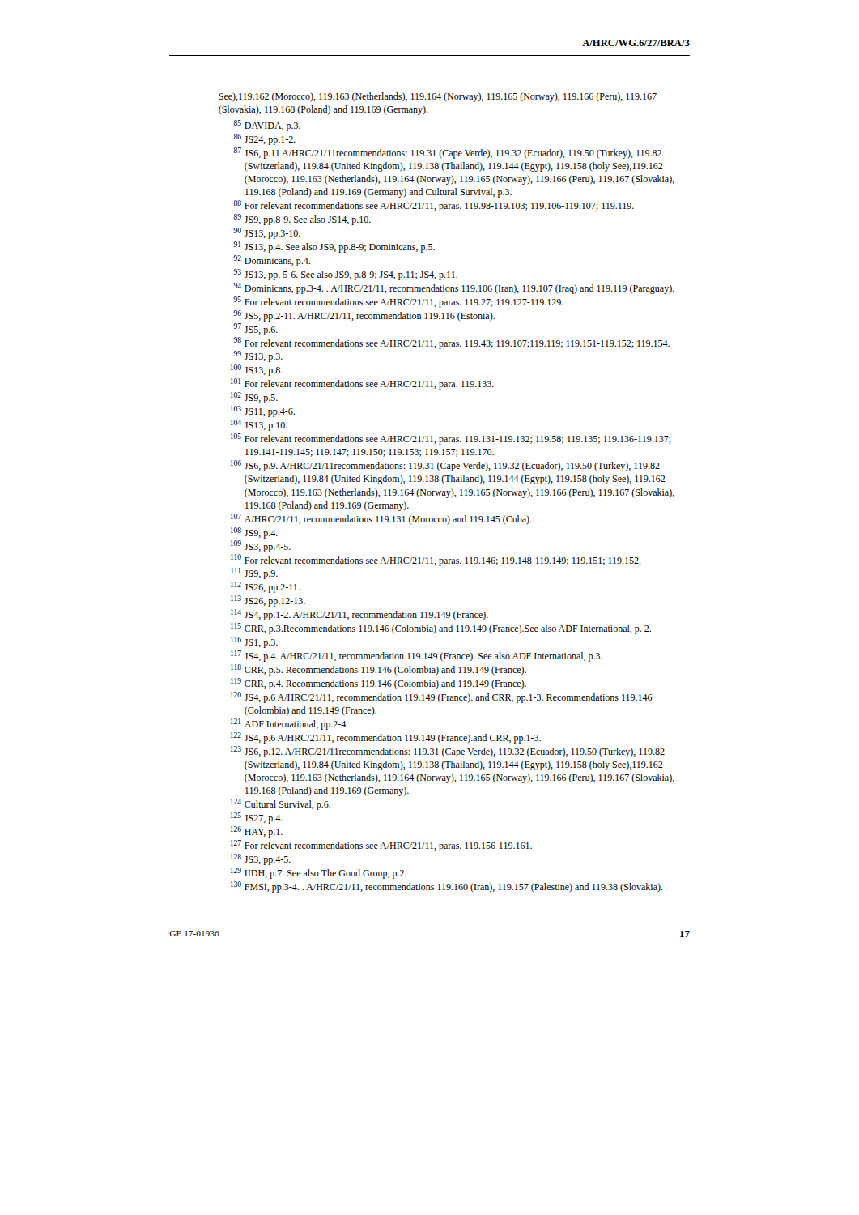A/HRC/WG.6/27/BRA/3
See),119.162 (Morocco), 119.163 (Netherlands), 119.164 (Norway), 119.165 (Norway), 119.166 (Peru), 119.167 (Slovakia), 119.168 (Poland) and 119.169 (Germany).
85
DAVIDA, p.3.
86
JS24, pp.1-2.
87
JS6, p.11 A/HRC/21/11recommendations: 119.31 (Cape Verde), 119.32 (Ecuador), 119.50 (Turkey), 119.82 (Switzerland), 119.84 (United Kingdom), 119.138 (Thailand), 119.144 (Egypt), 119.158 (holy See),119.162 (Morocco), 119.163 (Netherlands), 119.164 (Norway), 119.165 (Norway), 119.166 (Peru), 119.167 (Slovakia), 119.168 (Poland) and 119.169 (Germany) and Cultural Survival, p.3.
88
For relevant recommendations see A/HRC/21/11, paras. 119.98-119.103; 119.106-119.107; 119.119.
89
JS9, pp.8-9. See also JS14, p.10.
90
JS13, pp.3-10.
91
JS13, p.4. See also JS9, pp.8-9; Dominicans, p.5.
92
Dominicans, p.4.
93
JS13, pp. 5-6. See also JS9, p.8-9; JS4, p.11; JS4, p.11.
94
Dominicans, pp.3-4. . A/HRC/21/11, recommendations 119.106 (Iran), 119.107 (Iraq) and 119.119 (Paraguay).
95
For relevant recommendations see A/HRC/21/11, paras. 119.27; 119.127-119.129.
96
JS5, pp.2-11. A/HRC/21/11, recommendation 119.116 (Estonia).
97
JS5, p.6.
98
For relevant recommendations see A/HRC/21/11, paras. 119.43; 119.107;119.119; 119.151-119.152; 119.154.
99
JS13, p.3.
100
JS13, p.8.
101
For relevant recommendations see A/HRC/21/11, para. 119.133.
102
JS9, p.5.
103
JS11, pp.4-6.
104
JS13, p.10.
105
For relevant recommendations see A/HRC/21/11, paras. 119.131-119.132; 119.58; 119.135; 119.136-119.137; 119.141-119.145; 119.147; 119.150; 119.153; 119.157; 119.170.
106
JS6, p.9. A/HRC/21/11recommendations: 119.31 (Cape Verde), 119.32 (Ecuador), 119.50 (Turkey), 119.82 (Switzerland), 119.84 (United Kingdom), 119.138 (Thailand), 119.144 (Egypt), 119.158 (holy See), 119.162 (Morocco), 119.163 (Netherlands), 119.164 (Norway), 119.165 (Norway), 119.166 (Peru), 119.167 (Slovakia), 119.168 (Poland) and 119.169 (Germany).
107
A/HRC/21/11, recommendations 119.131 (Morocco) and 119.145 (Cuba).
108
JS9, p.4.
109
JS3, pp.4-5.
110
For relevant recommendations see A/HRC/21/11, paras. 119.146; 119.148-119.149; 119.151; 119.152.
111
JS9, p.9.
112
JS26, pp.2-11.
113
JS26, pp.12-13.
114
JS4, pp.1-2. A/HRC/21/11, recommendation 119.149 (France).
115
CRR, p.3.Recommendations 119.146 (Colombia) and 119.149 (France).See also ADF International, p. 2.
116
JS1, p.3.
117
JS4, p.4. A/HRC/21/11, recommendation 119.149 (France). See also ADF International, p.3.
118
CRR, p.5. Recommendations 119.146 (Colombia) and 119.149 (France).
119
CRR, p.4. Recommendations 119.146 (Colombia) and 119.149 (France).
120
JS4, p.6 A/HRC/21/11, recommendation 119.149 (France). and CRR, pp.1-3. Recommendations 119.146 (Colombia) and 119.149 (France).
121
ADF International, pp.2-4.
122
JS4, p.6 A/HRC/21/11, recommendation 119.149 (France).and CRR, pp.1-3.
123
JS6, p.12. A/HRC/21/11recommendations: 119.31 (Cape Verde), 119.32 (Ecuador), 119.50 (Turkey), 119.82 (Switzerland), 119.84 (United Kingdom), 119.138 (Thailand), 119.144 (Egypt), 119.158 (holy See),119.162 (Morocco), 119.163 (Netherlands), 119.164 (Norway), 119.165 (Norway), 119.166 (Peru), 119.167 (Slovakia), 119.168 (Poland) and 119.169 (Germany).
124
Cultural Survival, p.6.
125
JS27, p.4.
126
HAY, p.1.
127
For relevant recommendations see A/HRC/21/11, paras. 119.156-119.161.
128
JS3, pp.4-5.
129
IIDH, p.7. See also The Good Group, p.2.
130
FMSI, pp.3-4. . A/HRC/21/11, recommendations 119.160 (Iran), 119.157 (Palestine) and 119.38 (Slovakia).
GE.17-01936
17